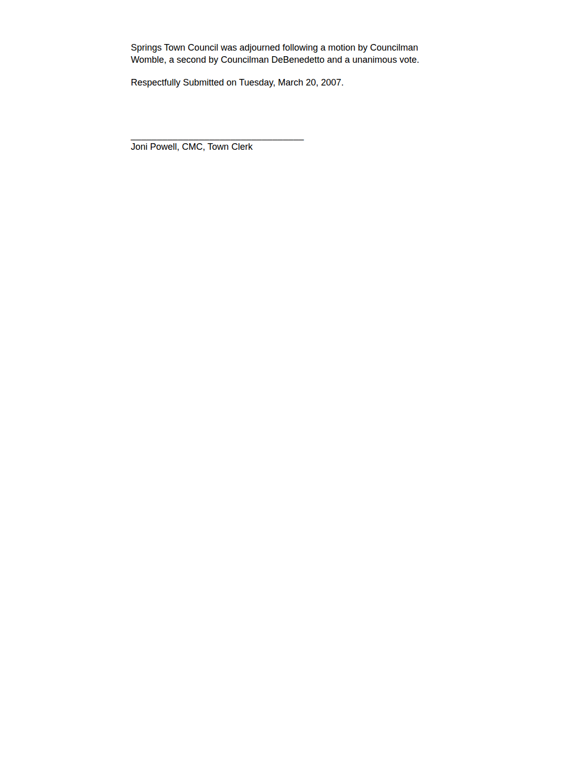Springs Town Council was adjourned following a motion by Councilman Womble, a second by Councilman DeBenedetto and a unanimous vote.
Respectfully Submitted on Tuesday, March 20, 2007.
_________________________________
Joni Powell, CMC, Town Clerk